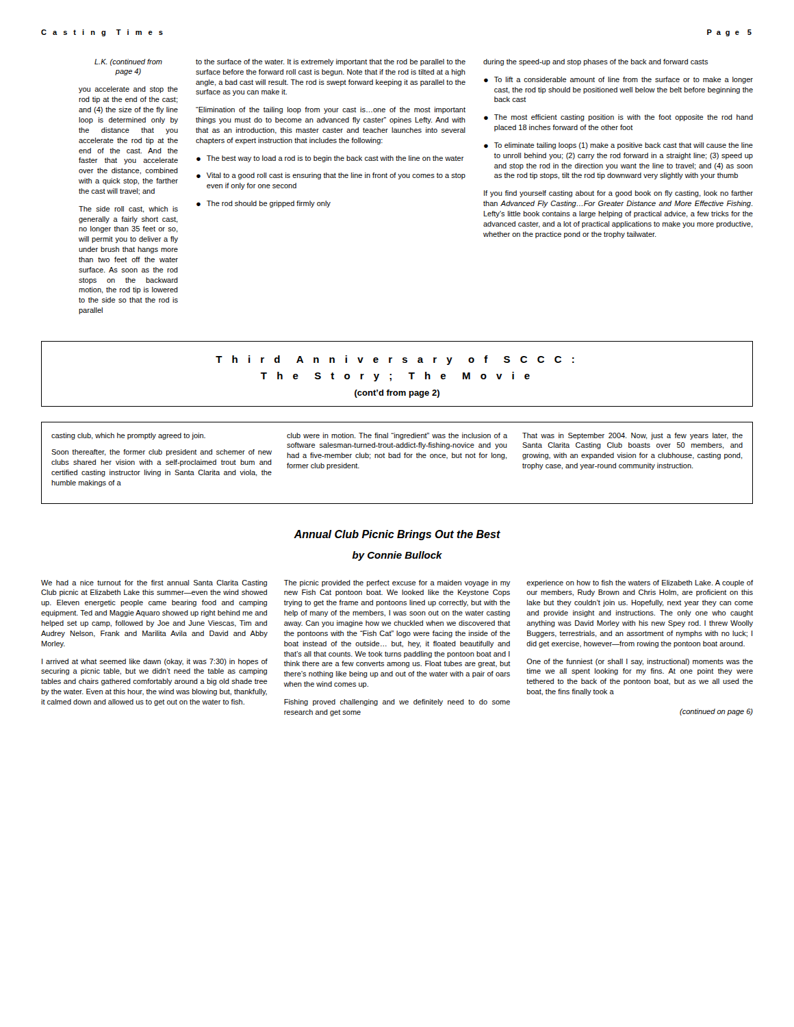C a s t i n g T i m e s
P a g e 5
L.K. (continued from
page 4)
you accelerate and stop the rod tip at the end of the cast; and (4) the size of the fly line loop is determined only by the distance that you accelerate the rod tip at the end of the cast. And the faster that you accelerate over the distance, combined with a quick stop, the farther the cast will travel; and
The side roll cast, which is generally a fairly short cast, no longer than 35 feet or so, will permit you to deliver a fly under brush that hangs more than two feet off the water surface. As soon as the rod stops on the backward motion, the rod tip is lowered to the side so that the rod is parallel
to the surface of the water. It is extremely important that the rod be parallel to the surface before the forward roll cast is begun. Note that if the rod is tilted at a high angle, a bad cast will result. The rod is swept forward keeping it as parallel to the surface as you can make it.
“Elimination of the tailing loop from your cast is…one of the most important things you must do to become an advanced fly caster” opines Lefty. And with that as an introduction, this master caster and teacher launches into several chapters of expert instruction that includes the following:
●
The best way to load a rod is to begin the back cast with the line on the water
●
Vital to a good roll cast is ensuring that the line in front of you comes to a stop even if only for one second
●
The rod should be gripped firmly only
during the speed-up and stop phases of the back and forward casts
●
To lift a considerable amount of line from the surface or to make a longer cast, the rod tip should be positioned well below the belt before beginning the back cast
●
The most efficient casting position is with the foot opposite the rod hand placed 18 inches forward of the other foot
●
To eliminate tailing loops (1) make a positive back cast that will cause the line to unroll behind you; (2) carry the rod forward in a straight line; (3) speed up and stop the rod in the direction you want the line to travel; and (4) as soon as the rod tip stops, tilt the rod tip downward very slightly with your thumb
If you find yourself casting about for a good book on fly casting, look no farther than Advanced Fly Casting…For Greater Distance and More Effective Fishing. Lefty’s little book contains a large helping of practical advice, a few tricks for the advanced caster, and a lot of practical applications to make you more productive, whether on the practice pond or the trophy tailwater.
T h i r d A n n i v e r s a r y o f S C C C :
T h e S t o r y ; T h e M o v i e
(cont’d from page 2)
casting club, which he promptly agreed to join.
Soon thereafter, the former club president and schemer of new clubs shared her vision with a self-proclaimed trout bum and certified casting instructor living in Santa Clarita and viola, the humble makings of a
club were in motion. The final “ingredient” was the inclusion of a software salesman-turned-trout-addict-fly-fishing-novice and you had a five-member club; not bad for the once, but not for long, former club president.
That was in September 2004. Now, just a few years later, the Santa Clarita Casting Club boasts over 50 members, and growing, with an expanded vision for a clubhouse, casting pond, trophy case, and year-round community instruction.
Annual Club Picnic Brings Out the Best
by Connie Bullock
We had a nice turnout for the first annual Santa Clarita Casting Club picnic at Elizabeth Lake this summer—even the wind showed up. Eleven energetic people came bearing food and camping equipment. Ted and Maggie Aquaro showed up right behind me and helped set up camp, followed by Joe and June Viescas, Tim and Audrey Nelson, Frank and Marilita Avila and David and Abby Morley.
I arrived at what seemed like dawn (okay, it was 7:30) in hopes of securing a picnic table, but we didn’t need the table as camping tables and chairs gathered comfortably around a big old shade tree by the water. Even at this hour, the wind was blowing but, thankfully, it calmed down and allowed us to get out on the water to fish.
The picnic provided the perfect excuse for a maiden voyage in my new Fish Cat pontoon boat. We looked like the Keystone Cops trying to get the frame and pontoons lined up correctly, but with the help of many of the members, I was soon out on the water casting away. Can you imagine how we chuckled when we discovered that the pontoons with the “Fish Cat” logo were facing the inside of the boat instead of the outside… but, hey, it floated beautifully and that’s all that counts. We took turns paddling the pontoon boat and I think there are a few converts among us. Float tubes are great, but there’s nothing like being up and out of the water with a pair of oars when the wind comes up.
Fishing proved challenging and we definitely need to do some research and get some
experience on how to fish the waters of Elizabeth Lake. A couple of our members, Rudy Brown and Chris Holm, are proficient on this lake but they couldn’t join us. Hopefully, next year they can come and provide insight and instructions. The only one who caught anything was David Morley with his new Spey rod. I threw Woolly Buggers, terrestrials, and an assortment of nymphs with no luck; I did get exercise, however—from rowing the pontoon boat around.
One of the funniest (or shall I say, instructional) moments was the time we all spent looking for my fins. At one point they were tethered to the back of the pontoon boat, but as we all used the boat, the fins finally took a
(continued on page 6)